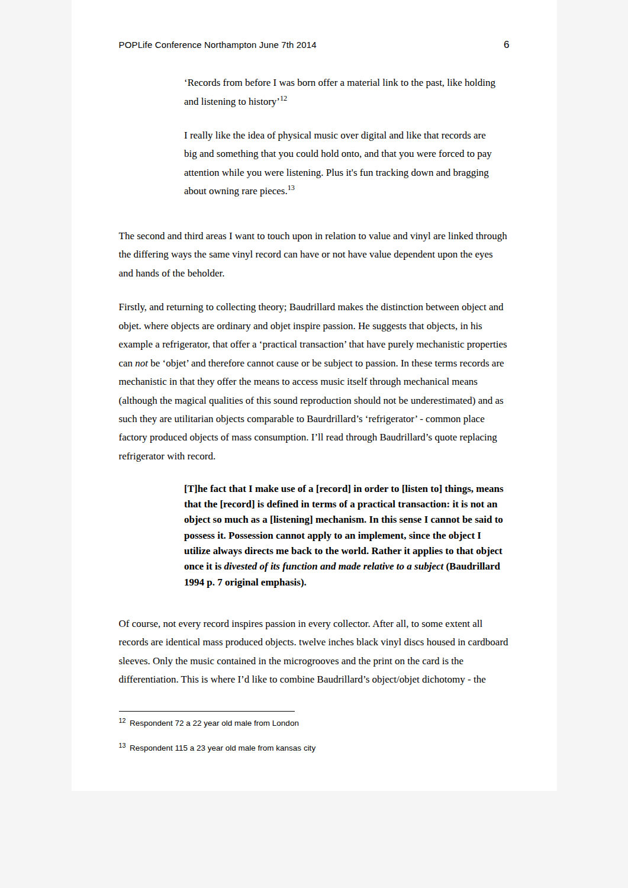POPLife Conference Northampton June 7th 2014 6
‘Records from before I was born offer a material link to the past, like holding and listening to history’12
I really like the idea of physical music over digital and like that records are big and something that you could hold onto, and that you were forced to pay attention while you were listening. Plus it's fun tracking down and bragging about owning rare pieces.13
The second and third areas I want to touch upon in relation to value and vinyl are linked through the differing ways the same vinyl record can have or not have value dependent upon the eyes and hands of the beholder.
Firstly, and returning to collecting theory; Baudrillard makes the distinction between object and objet. where objects are ordinary and objet inspire passion. He suggests that objects, in his example a refrigerator, that offer a ‘practical transaction’ that have purely mechanistic properties can not be ‘objet’ and therefore cannot cause or be subject to passion. In these terms records are mechanistic in that they offer the means to access music itself through mechanical means (although the magical qualities of this sound reproduction should not be underestimated) and as such they are utilitarian objects comparable to Baurdrillard’s ‘refrigerator’ - common place factory produced objects of mass consumption. I’ll read through Baudrillard’s quote replacing refrigerator with record.
[T]he fact that I make use of a [record] in order to [listen to] things, means that the [record] is defined in terms of a practical transaction: it is not an object so much as a [listening] mechanism. In this sense I cannot be said to possess it. Possession cannot apply to an implement, since the object I utilize always directs me back to the world. Rather it applies to that object once it is divested of its function and made relative to a subject (Baudrillard 1994 p. 7 original emphasis).
Of course, not every record inspires passion in every collector. After all, to some extent all records are identical mass produced objects. twelve inches black vinyl discs housed in cardboard sleeves. Only the music contained in the microgrooves and the print on the card is the differentiation. This is where I’d like to combine Baudrillard’s object/objet dichotomy - the
12 Respondent 72 a 22 year old male from London
13 Respondent 115 a 23 year old male from kansas city